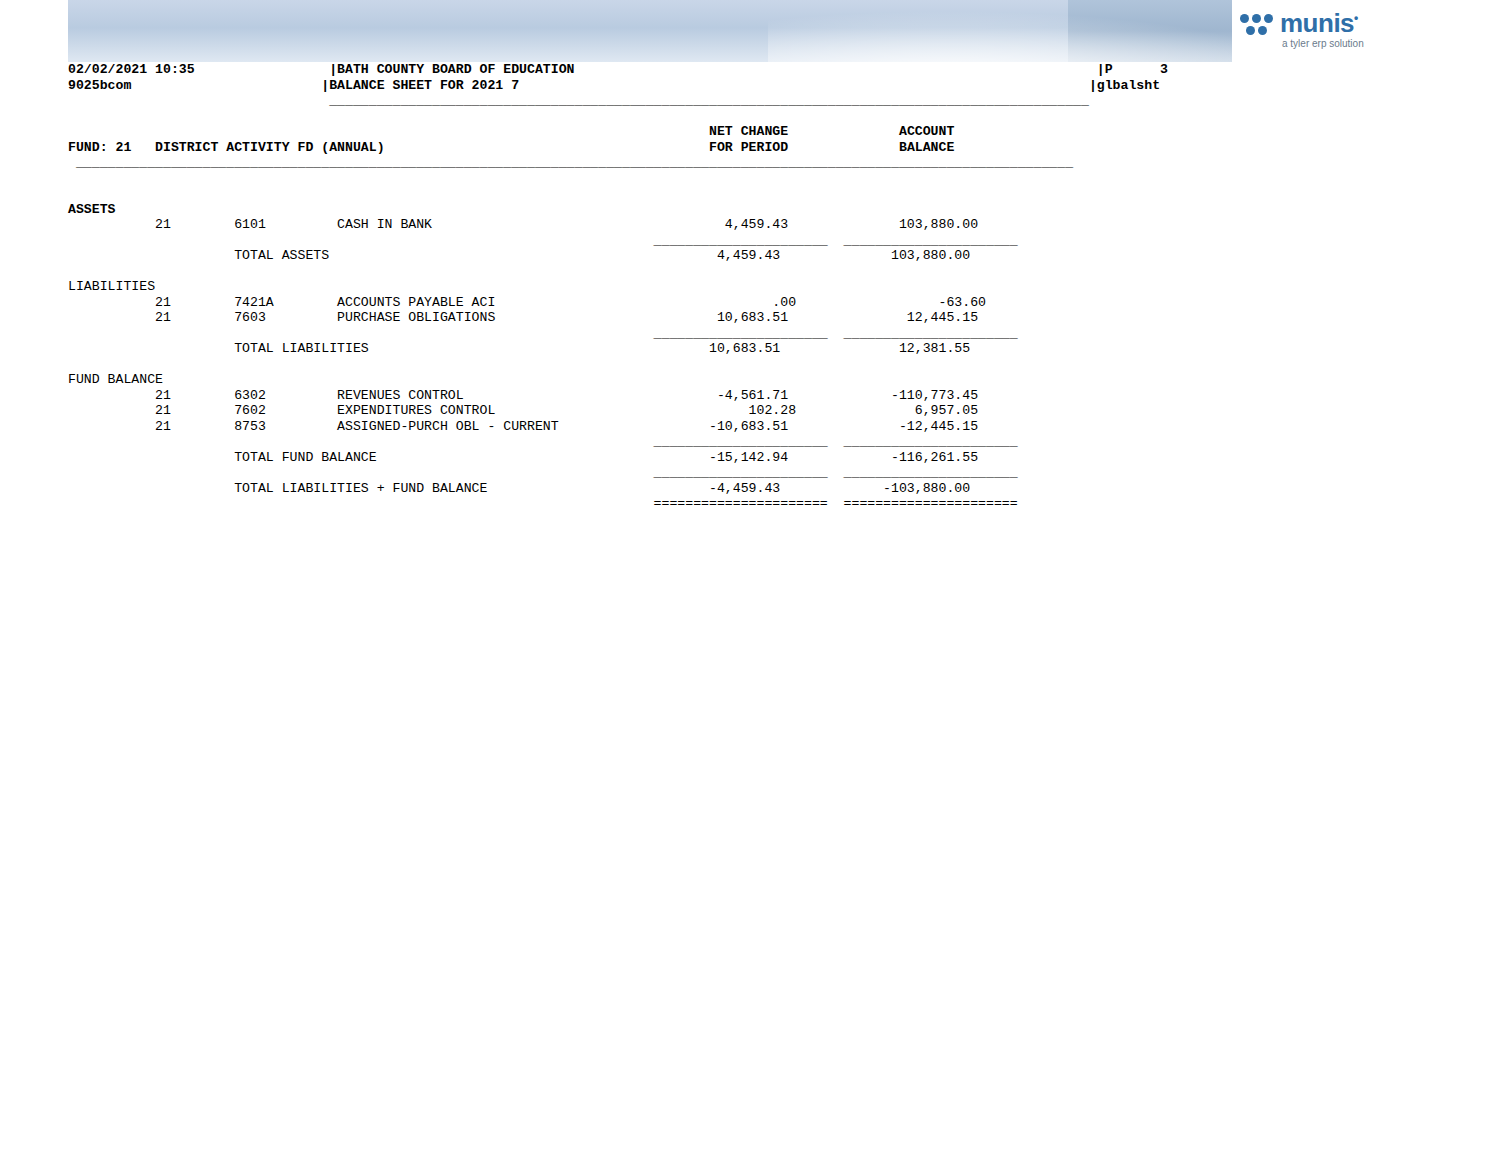munis•
a tyler erp solution
02/02/2021 10:35                 |BATH COUNTY BOARD OF EDUCATION                                                                  |P      3
9025bcom                        |BALANCE SHEET FOR 2021 7                                                                        |glbalsht
                                 ________________________________________________________________________________________________

                                                                                 NET CHANGE              ACCOUNT
FUND: 21   DISTRICT ACTIVITY FD (ANNUAL)                                         FOR PERIOD              BALANCE
 ______________________________________________________________________________________________________________________________


ASSETS
           21        6101         CASH IN BANK                                     4,459.43              103,880.00
                                                                          ______________________  ______________________
                     TOTAL ASSETS                                                 4,459.43              103,880.00

LIABILITIES
           21        7421A        ACCOUNTS PAYABLE ACI                                   .00                  -63.60
           21        7603         PURCHASE OBLIGATIONS                            10,683.51               12,445.15
                                                                          ______________________  ______________________
                     TOTAL LIABILITIES                                           10,683.51               12,381.55

FUND BALANCE
           21        6302         REVENUES CONTROL                                -4,561.71             -110,773.45
           21        7602         EXPENDITURES CONTROL                                102.28               6,957.05
           21        8753         ASSIGNED-PURCH OBL - CURRENT                   -10,683.51              -12,445.15
                                                                          ______________________  ______________________
                     TOTAL FUND BALANCE                                          -15,142.94             -116,261.55
                                                                          ______________________  ______________________
                     TOTAL LIABILITIES + FUND BALANCE                            -4,459.43             -103,880.00
                                                                          ======================  ======================